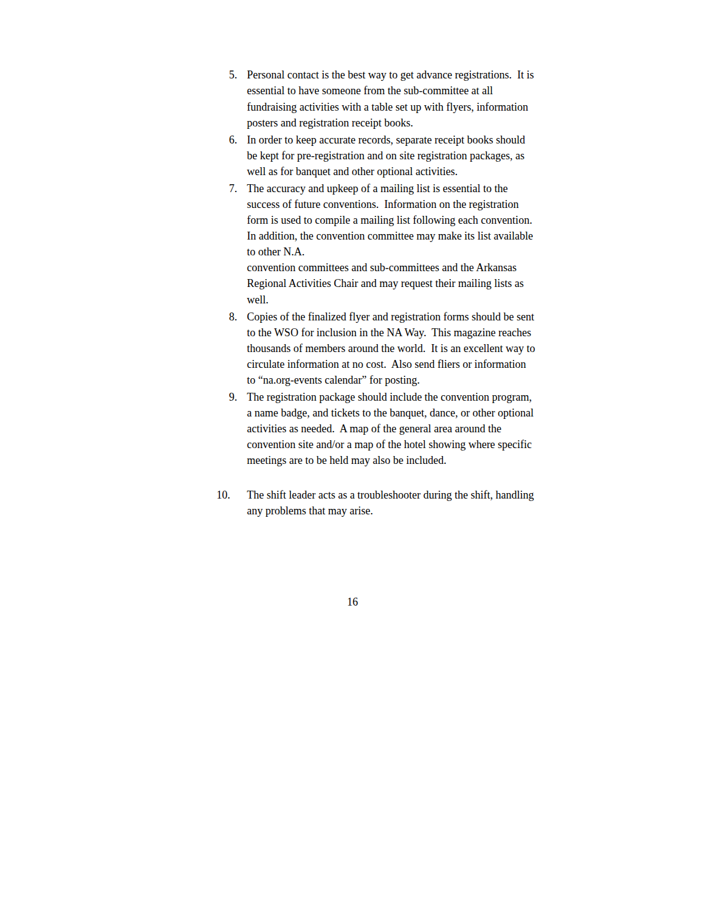Personal contact is the best way to get advance registrations. It is essential to have someone from the sub-committee at all fundraising activities with a table set up with flyers, information posters and registration receipt books.
In order to keep accurate records, separate receipt books should be kept for pre-registration and on site registration packages, as well as for banquet and other optional activities.
The accuracy and upkeep of a mailing list is essential to the success of future conventions. Information on the registration
form is used to compile a mailing list following each convention. In addition, the convention committee may make its list available to other N.A.
convention committees and sub-committees and the Arkansas Regional Activities Chair and may request their mailing lists as well.
Copies of the finalized flyer and registration forms should be sent to the WSO for inclusion in the NA Way. This magazine reaches thousands of members around the world. It is an excellent way to circulate information at no cost. Also send fliers or information to “na.org-events calendar” for posting.
The registration package should include the convention program, a name badge, and tickets to the banquet, dance, or other optional activities as needed. A map of the general area around the convention site and/or a map of the hotel showing where specific meetings are to be held may also be included.
10.
The shift leader acts as a troubleshooter during the shift, handling any problems that may arise.
16